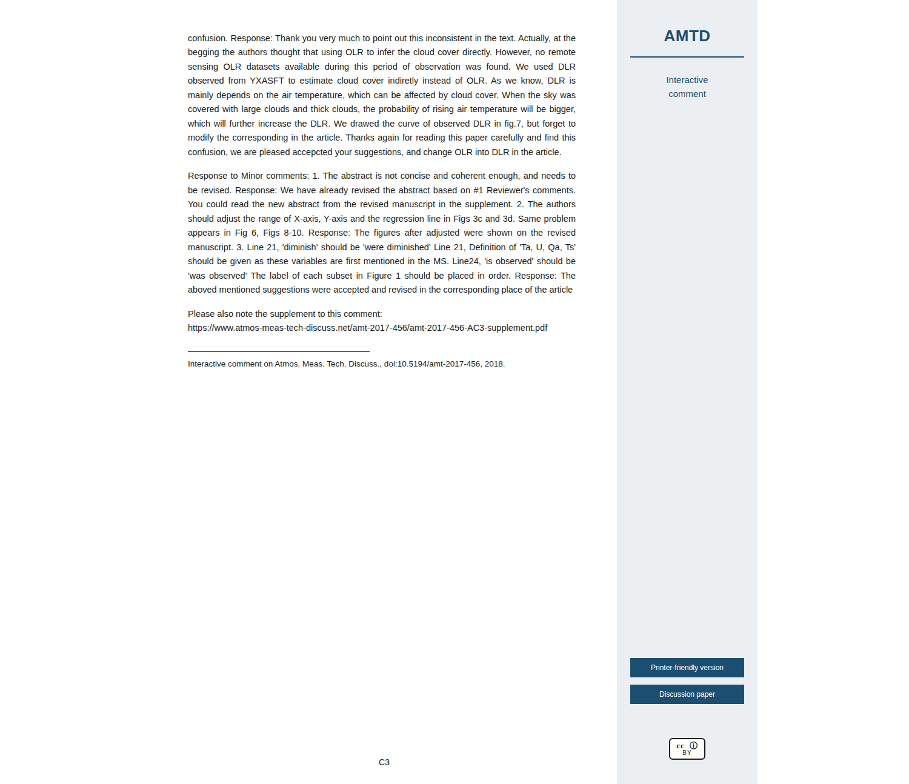AMTD
Interactive
comment
Printer-friendly version Discussion paper
cc ⓘ
BY
confusion. Response: Thank you very much to point out this inconsistent in the text. Actually, at the begging the authors thought that using OLR to infer the cloud cover directly. However, no remote sensing OLR datasets available during this period of observation was found. We used DLR observed from YXASFT to estimate cloud cover indiretly instead of OLR. As we know, DLR is mainly depends on the air temperature, which can be affected by cloud cover. When the sky was covered with large clouds and thick clouds, the probability of rising air temperature will be bigger, which will further increase the DLR. We drawed the curve of observed DLR in fig.7, but forget to modify the corresponding in the article. Thanks again for reading this paper carefully and find this confusion, we are pleased accepcted your suggestions, and change OLR into DLR in the article.
Response to Minor comments: 1. The abstract is not concise and coherent enough, and needs to be revised. Response: We have already revised the abstract based on #1 Reviewer's comments. You could read the new abstract from the revised manuscript in the supplement. 2. The authors should adjust the range of X-axis, Y-axis and the regression line in Figs 3c and 3d. Same problem appears in Fig 6, Figs 8-10. Response: The figures after adjusted were shown on the revised manuscript. 3. Line 21, 'diminish' should be 'were diminished' Line 21, Definition of 'Ta, U, Qa, Ts' should be given as these variables are first mentioned in the MS. Line24, 'is observed' should be 'was observed' The label of each subset in Figure 1 should be placed in order. Response: The aboved mentioned suggestions were accepted and revised in the corresponding place of the article
Please also note the supplement to this comment:
https://www.atmos-meas-tech-discuss.net/amt-2017-456/amt-2017-456-AC3-supplement.pdf
Interactive comment on Atmos. Meas. Tech. Discuss., doi:10.5194/amt-2017-456, 2018.
C3